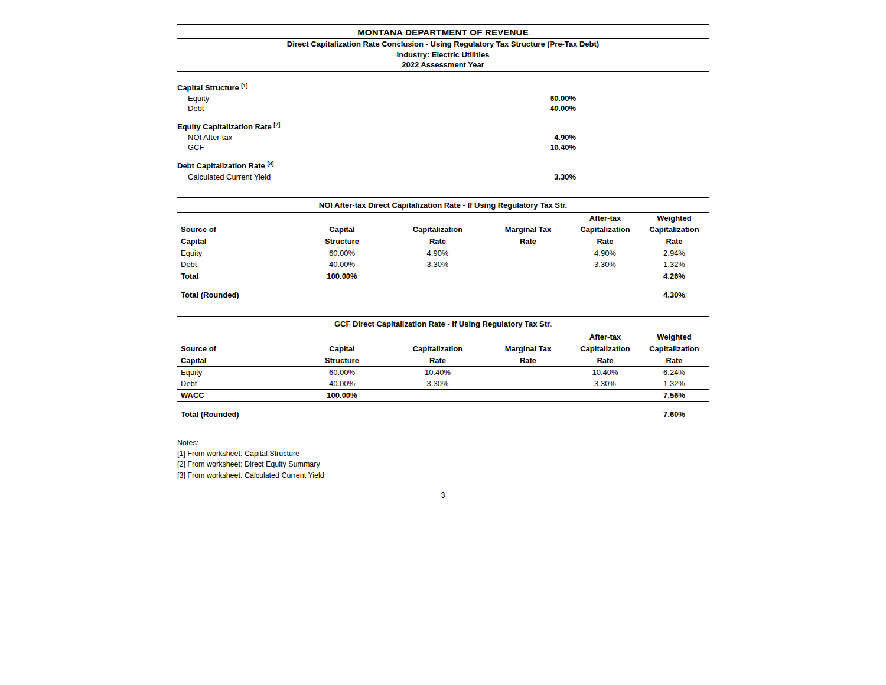MONTANA DEPARTMENT OF REVENUE
Direct Capitalization Rate Conclusion - Using Regulatory Tax Structure (Pre-Tax Debt)
Industry: Electric Utilities
2022 Assessment Year
Capital Structure [1]
| Equity | 60.00% | |
| Debt | 40.00% | |
Equity Capitalization Rate [2]
| NOI After-tax | 4.90% | |
| GCF | 10.40% | |
Debt Capitalization Rate [3]
| Calculated Current Yield | 3.30% | |
NOI After-tax Direct Capitalization Rate - If Using Regulatory Tax Str.
| | | | | After-tax | Weighted |
| --- | --- | --- | --- | --- | --- |
| Source of | Capital | Capitalization | Marginal Tax | Capitalization | Capitalization |
| Capital | Structure | Rate | Rate | Rate | Rate |
| Equity | 60.00% | 4.90% | | 4.90% | 2.94% |
| Debt | 40.00% | 3.30% | | 3.30% | 1.32% |
| Total | 100.00% | | | | 4.26% |
| Total (Rounded) | | | | | 4.30% |
GCF Direct Capitalization Rate - If Using Regulatory Tax Str.
| | | | | After-tax | Weighted |
| --- | --- | --- | --- | --- | --- |
| Source of | Capital | Capitalization | Marginal Tax | Capitalization | Capitalization |
| Capital | Structure | Rate | Rate | Rate | Rate |
| Equity | 60.00% | 10.40% | | 10.40% | 6.24% |
| Debt | 40.00% | 3.30% | | 3.30% | 1.32% |
| WACC | 100.00% | | | | 7.56% |
| Total (Rounded) | | | | | 7.60% |
Notes:
[1] From worksheet: Capital Structure
[2] From worksheet: Direct Equity Summary
[3] From worksheet: Calculated Current Yield
3